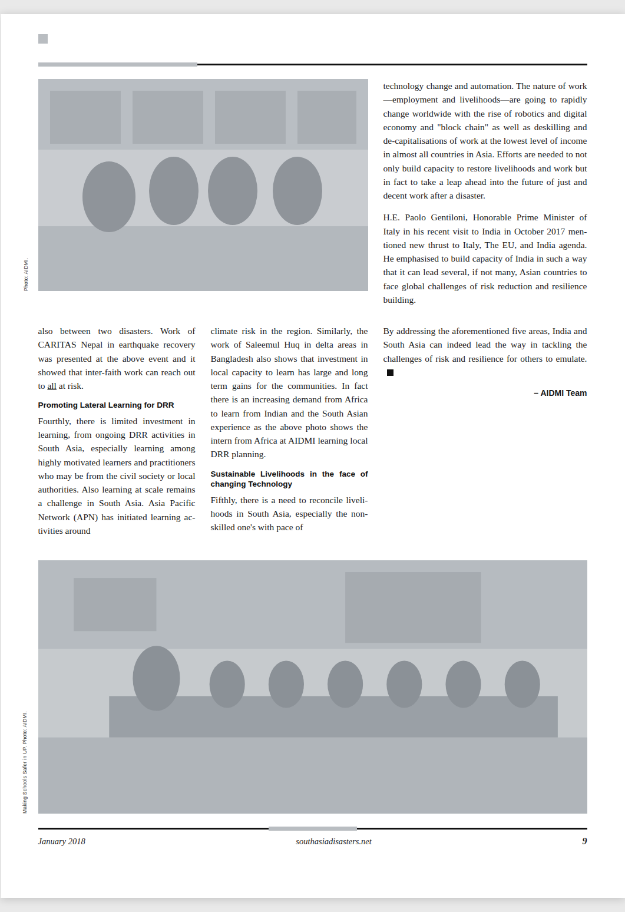Photo: AIDMI.
technology change and automation. The nature of work—employment and livelihoods—are going to rapidly change worldwide with the rise of robotics and digital economy and "block chain" as well as deskilling and de-capitalisations of work at the lowest level of income in almost all countries in Asia. Efforts are needed to not only build capacity to restore livelihoods and work but in fact to take a leap ahead into the future of just and decent work after a disaster.
H.E. Paolo Gentiloni, Honorable Prime Minister of Italy in his recent visit to India in October 2017 mentioned new thrust to Italy, The EU, and India agenda. He emphasised to build capacity of India in such a way that it can lead several, if not many, Asian countries to face global challenges of risk reduction and resilience building.
also between two disasters. Work of CARITAS Nepal in earthquake recovery was presented at the above event and it showed that inter-faith work can reach out to all at risk.
Promoting Lateral Learning for DRR
Fourthly, there is limited investment in learning, from ongoing DRR activities in South Asia, especially learning among highly motivated learners and practitioners who may be from the civil society or local authorities. Also learning at scale remains a challenge in South Asia. Asia Pacific Network (APN) has initiated learning activities around
climate risk in the region. Similarly, the work of Saleemul Huq in delta areas in Bangladesh also shows that investment in local capacity to learn has large and long term gains for the communities. In fact there is an increasing demand from Africa to learn from Indian and the South Asian experience as the above photo shows the intern from Africa at AIDMI learning local DRR planning.
Sustainable Livelihoods in the face of changing Technology
Fifthly, there is a need to reconcile livelihoods in South Asia, especially the non-skilled one's with pace of
By addressing the aforementioned five areas, India and South Asia can indeed lead the way in tackling the challenges of risk and resilience for others to emulate.
– AIDMI Team
Making Schools Safer in UP. Photo: AIDMI.
January 2018
southasiadisasters.net
9